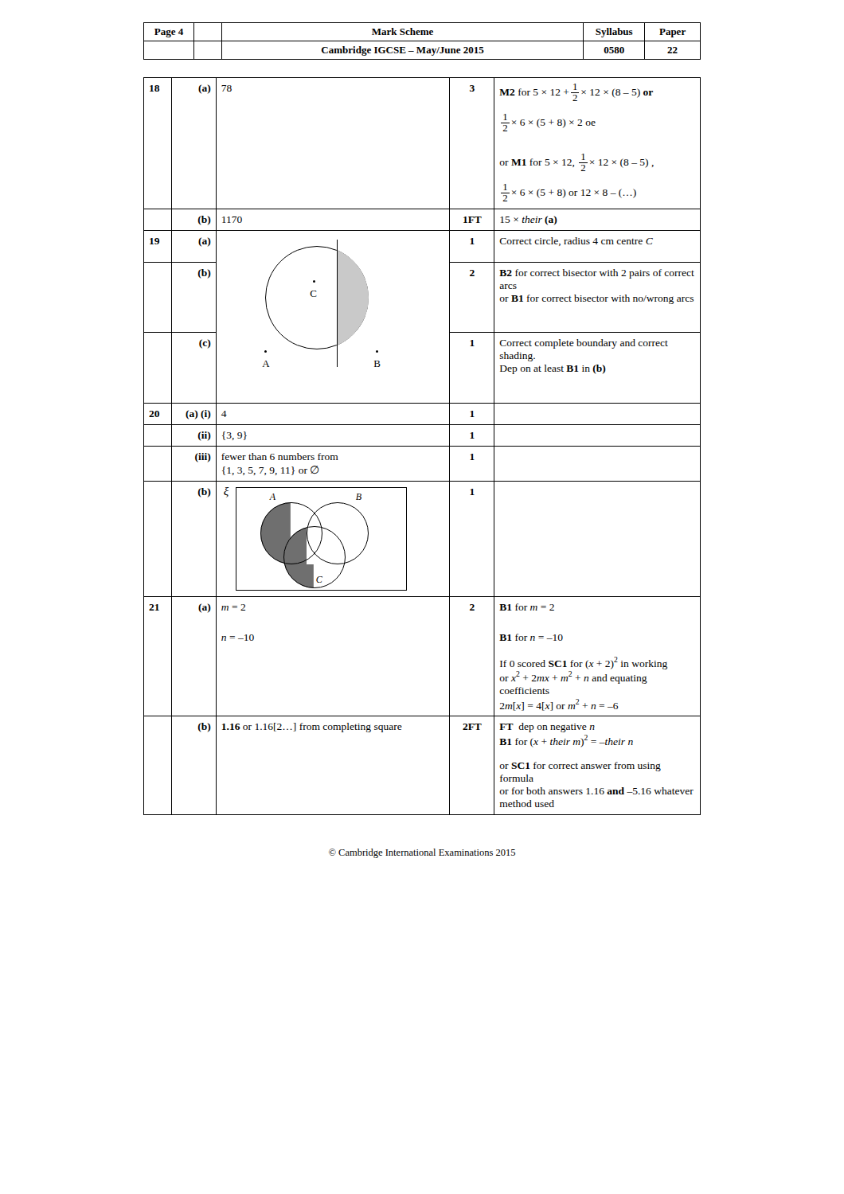| Page 4 | | Mark Scheme | Syllabus | Paper |
| | | Cambridge IGCSE – May/June 2015 | 0580 | 22 |
| 18 | (a) | 78 | 3 | M2 for 5 × 12 + 1 2 × 12 × (8 – 5) or 1 2 × 6 × (5 + 8) × 2 oe or M1 for 5 × 12, 1 2 × 12 × (8 – 5) , 1 2 × 6 × (5 + 8) or 12 × 8 – (…) |
| | (b) | 1170 | 1FT | 15 × their (a) |
| 19 | (a) | C A B | 1 | Correct circle, radius 4 cm centre C |
| | (b) | 2 | B2 for correct bisector with 2 pairs of correct arcs or B1 for correct bisector with no/wrong arcs |
| | (c) | 1 | Correct complete boundary and correct shading. Dep on at least B1 in (b) |
| 20 | (a) (i) | 4 | 1 | |
| | (ii) | {3, 9} | 1 | |
| | (iii) | fewer than 6 numbers from {1, 3, 5, 7, 9, 11} or ∅ | 1 | |
| | (b) | ξ A B C | 1 | |
| 21 | (a) | m = 2 n = –10 | 2 | B1 for m = 2 B1 for n = –10 If 0 scored SC1 for ( x + 2) 2 in working or x 2 + 2 mx + m 2 + n and equating coefficients 2 m [ x ] = 4[ x ] or m 2 + n = –6 |
| | (b) | 1.16 or 1.16[2…] from completing square | 2FT | FT dep on negative n B1 for ( x + their m ) 2 = – their n or SC1 for correct answer from using formula or for both answers 1.16 and –5.16 whatever method used |
© Cambridge International Examinations 2015